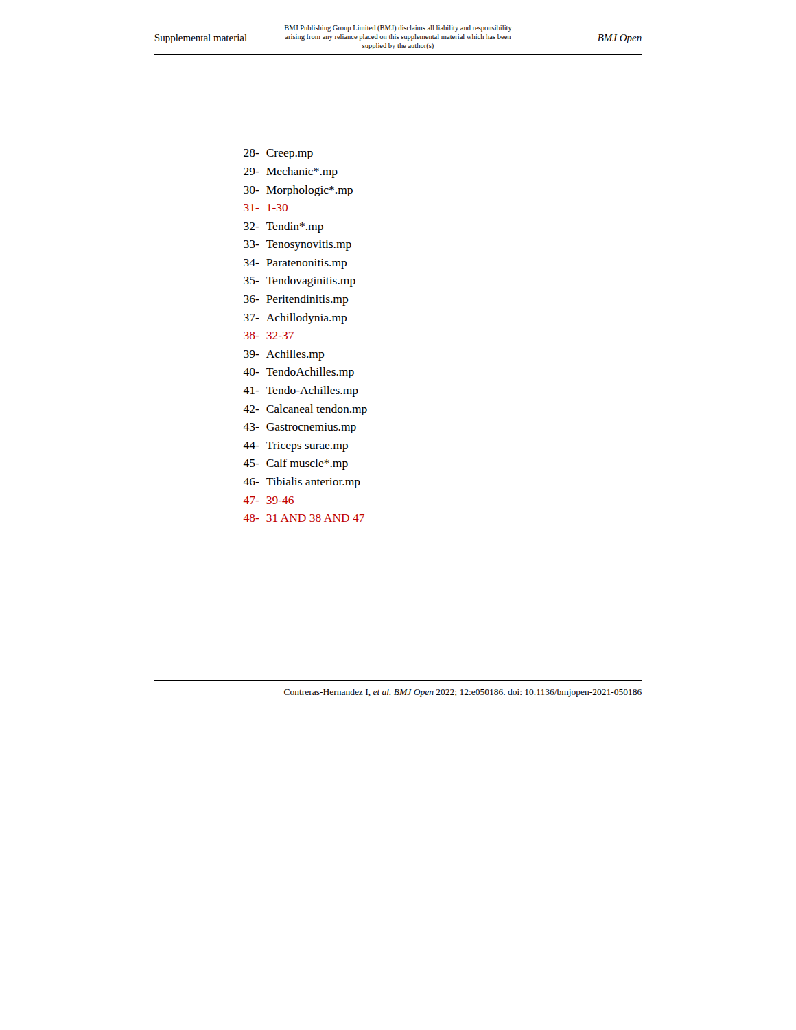Supplemental material
BMJ Publishing Group Limited (BMJ) disclaims all liability and responsibility arising from any reliance placed on this supplemental material which has been supplied by the author(s)
BMJ Open
28-Creep.mp
29-Mechanic*.mp
30-Morphologic*.mp
31-1-30
32-Tendin*.mp
33-Tenosynovitis.mp
34-Paratenonitis.mp
35-Tendovaginitis.mp
36-Peritendinitis.mp
37-Achillodynia.mp
38-32-37
39-Achilles.mp
40-TendoAchilles.mp
41-Tendo-Achilles.mp
42-Calcaneal tendon.mp
43-Gastrocnemius.mp
44-Triceps surae.mp
45-Calf muscle*.mp
46-Tibialis anterior.mp
47-39-46
48-31 AND 38 AND 47
Contreras-Hernandez I, et al. BMJ Open 2022; 12:e050186. doi: 10.1136/bmjopen-2021-050186